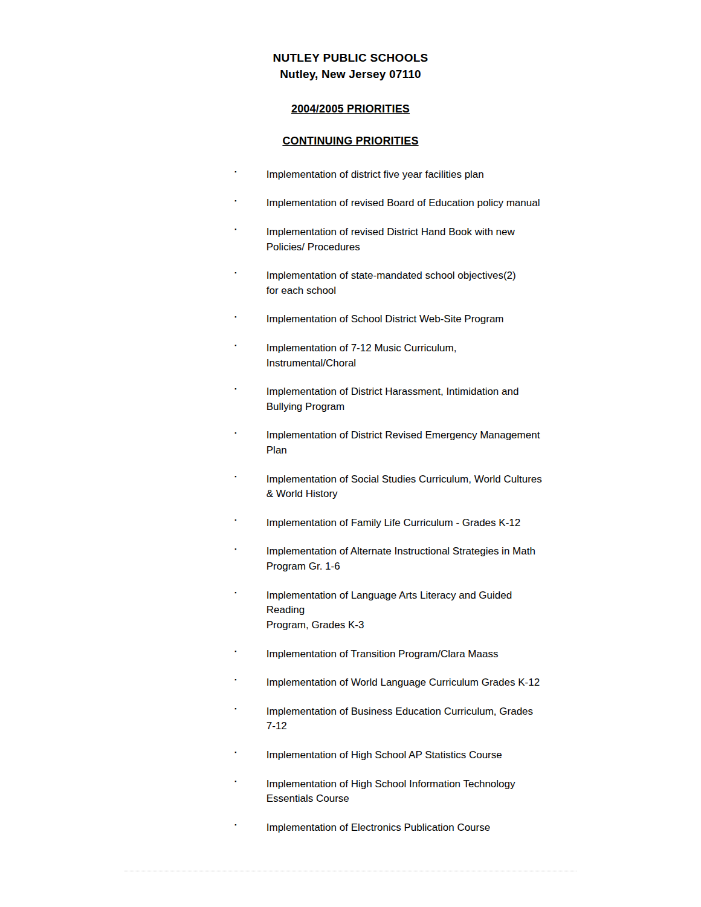NUTLEY PUBLIC SCHOOLS
Nutley, New Jersey 07110
2004/2005 PRIORITIES
CONTINUING PRIORITIES
Implementation of district five year facilities plan
Implementation of revised Board of Education policy manual
Implementation of revised District Hand Book with new Policies/ Procedures
Implementation of state-mandated school objectives(2)for each school
Implementation of School District Web-Site Program
Implementation of 7-12 Music Curriculum, Instrumental/Choral
Implementation of District Harassment, Intimidation and Bullying Program
Implementation of District Revised Emergency Management Plan
Implementation of Social Studies Curriculum, World Cultures & World History
Implementation of Family Life Curriculum - Grades K-12
Implementation of Alternate Instructional Strategies in MathProgram Gr. 1-6
Implementation of Language Arts Literacy and Guided ReadingProgram, Grades K-3
Implementation of Transition Program/Clara Maass
Implementation of World Language Curriculum Grades K-12
Implementation of Business Education Curriculum, Grades 7-12
Implementation of High School AP Statistics Course
Implementation of High School Information Technology Essentials Course
Implementation of Electronics Publication Course